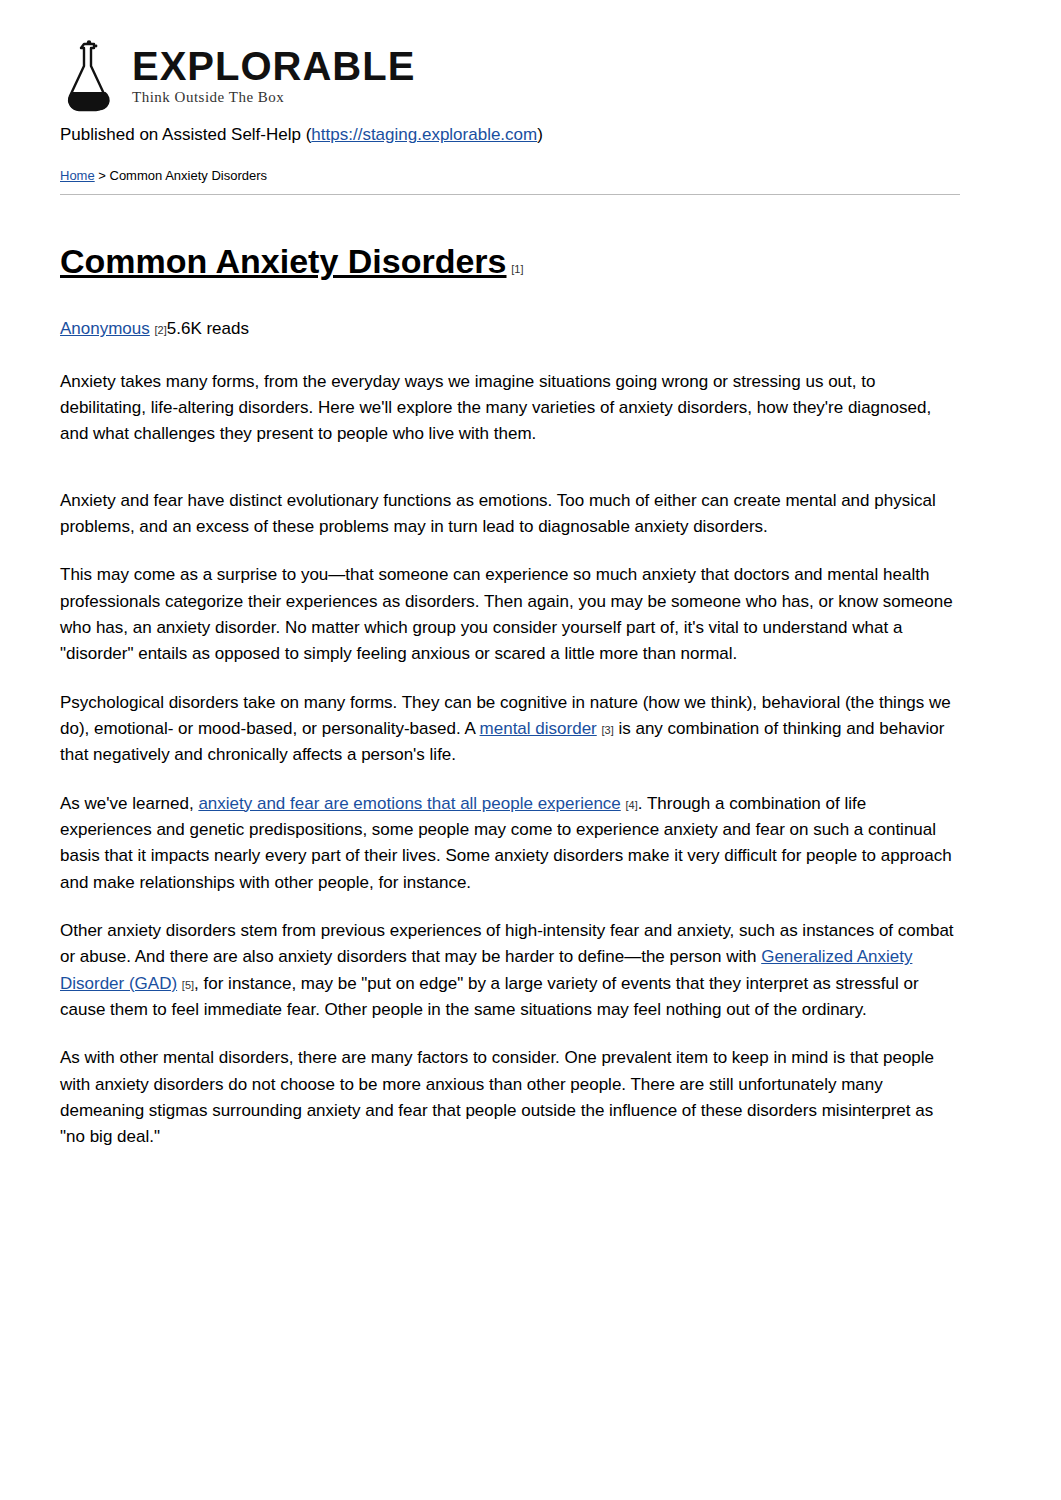EXPLORABLE
Think Outside The Box
Published on Assisted Self-Help (https://staging.explorable.com)
Home > Common Anxiety Disorders
Common Anxiety Disorders
[1]
Anonymous [2] 5.6K reads
Anxiety takes many forms, from the everyday ways we imagine situations going wrong or stressing us out, to debilitating, life-altering disorders. Here we'll explore the many varieties of anxiety disorders, how they're diagnosed, and what challenges they present to people who live with them.
Anxiety and fear have distinct evolutionary functions as emotions. Too much of either can create mental and physical problems, and an excess of these problems may in turn lead to diagnosable anxiety disorders.
This may come as a surprise to you—that someone can experience so much anxiety that doctors and mental health professionals categorize their experiences as disorders. Then again, you may be someone who has, or know someone who has, an anxiety disorder. No matter which group you consider yourself part of, it's vital to understand what a "disorder" entails as opposed to simply feeling anxious or scared a little more than normal.
Psychological disorders take on many forms. They can be cognitive in nature (how we think), behavioral (the things we do), emotional- or mood-based, or personality-based. A mental disorder [3] is any combination of thinking and behavior that negatively and chronically affects a person's life.
As we've learned, anxiety and fear are emotions that all people experience [4]. Through a combination of life experiences and genetic predispositions, some people may come to experience anxiety and fear on such a continual basis that it impacts nearly every part of their lives. Some anxiety disorders make it very difficult for people to approach and make relationships with other people, for instance.
Other anxiety disorders stem from previous experiences of high-intensity fear and anxiety, such as instances of combat or abuse. And there are also anxiety disorders that may be harder to define—the person with Generalized Anxiety Disorder (GAD) [5], for instance, may be "put on edge" by a large variety of events that they interpret as stressful or cause them to feel immediate fear. Other people in the same situations may feel nothing out of the ordinary.
As with other mental disorders, there are many factors to consider. One prevalent item to keep in mind is that people with anxiety disorders do not choose to be more anxious than other people. There are still unfortunately many demeaning stigmas surrounding anxiety and fear that people outside the influence of these disorders misinterpret as "no big deal."